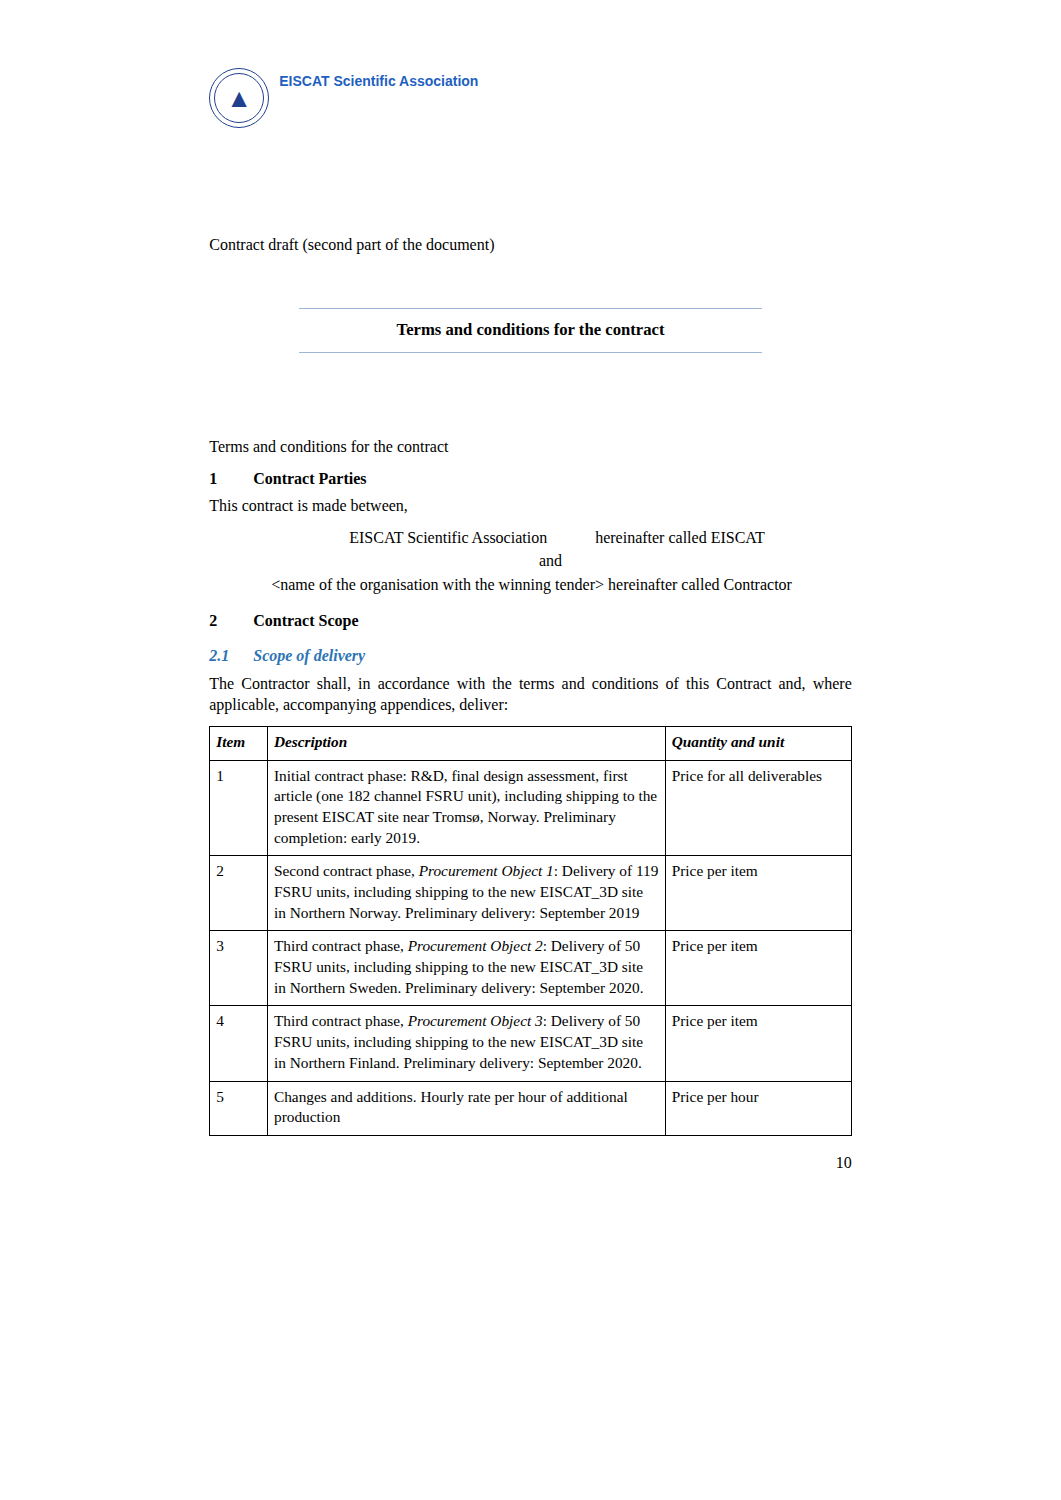▲
EISCAT Scientific Association
Contract draft (second part of the document)
Terms and conditions for the contract
Terms and conditions for the contract
1 Contract Parties
This contract is made between,
EISCAT Scientific Associationhereinafter called EISCAT
and
<name of the organisation with the winning tender> hereinafter called Contractor
2 Contract Scope
2.1 Scope of delivery
The Contractor shall, in accordance with the terms and conditions of this Contract and, where applicable, accompanying appendices, deliver:
| Item | Description | Quantity and unit |
| --- | --- | --- |
| 1 | Initial contract phase: R&D, final design assessment, first article (one 182 channel FSRU unit), including shipping to the present EISCAT site near Tromsø, Norway. Preliminary completion: early 2019. | Price for all deliverables |
| 2 | Second contract phase, Procurement Object 1 : Delivery of 119 FSRU units, including shipping to the new EISCAT_3D site in Northern Norway. Preliminary delivery: September 2019 | Price per item |
| 3 | Third contract phase, Procurement Object 2 : Delivery of 50 FSRU units, including shipping to the new EISCAT_3D site in Northern Sweden. Preliminary delivery: September 2020. | Price per item |
| 4 | Third contract phase, Procurement Object 3 : Delivery of 50 FSRU units, including shipping to the new EISCAT_3D site in Northern Finland. Preliminary delivery: September 2020. | Price per item |
| 5 | Changes and additions. Hourly rate per hour of additional production | Price per hour |
10